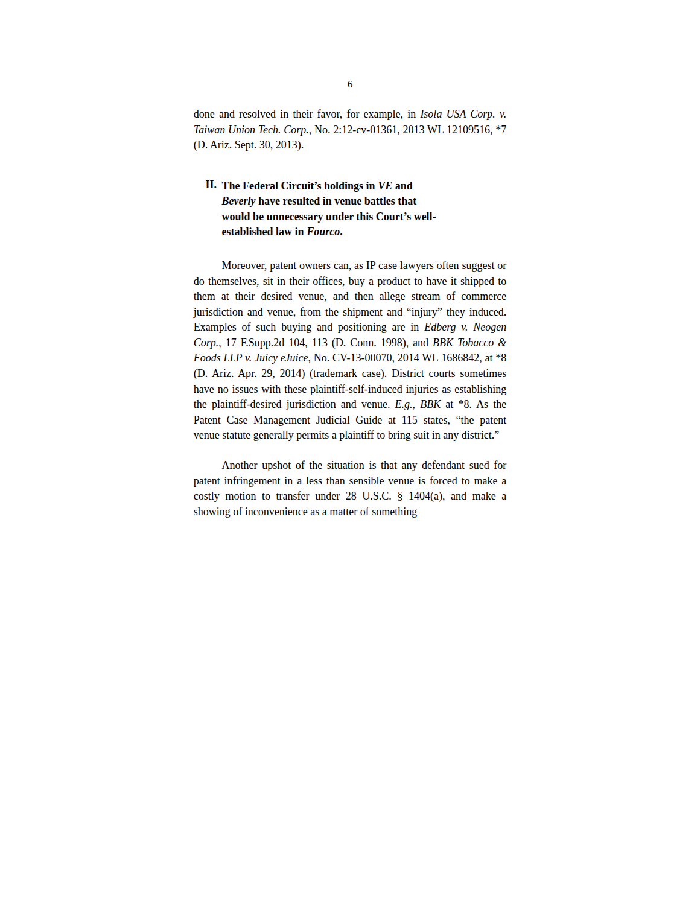6
done and resolved in their favor, for example, in Isola USA Corp. v. Taiwan Union Tech. Corp., No. 2:12-cv-01361, 2013 WL 12109516, *7 (D. Ariz. Sept. 30, 2013).
II.
The Federal Circuit’s holdings in VE and Beverly have resulted in venue battles that would be unnecessary under this Court’s well-established law in Fourco.
Moreover, patent owners can, as IP case lawyers often suggest or do themselves, sit in their offices, buy a product to have it shipped to them at their desired venue, and then allege stream of commerce jurisdiction and venue, from the shipment and “injury” they induced. Examples of such buying and positioning are in Edberg v. Neogen Corp., 17 F.Supp.2d 104, 113 (D. Conn. 1998), and BBK Tobacco & Foods LLP v. Juicy eJuice, No. CV-13-00070, 2014 WL 1686842, at *8 (D. Ariz. Apr. 29, 2014) (trademark case). District courts sometimes have no issues with these plaintiff-self-induced injuries as establishing the plaintiff-desired jurisdiction and venue. E.g., BBK at *8. As the Patent Case Management Judicial Guide at 115 states, “the patent venue statute generally permits a plaintiff to bring suit in any district.”
Another upshot of the situation is that any defendant sued for patent infringement in a less than sensible venue is forced to make a costly motion to transfer under 28 U.S.C. § 1404(a), and make a showing of inconvenience as a matter of something